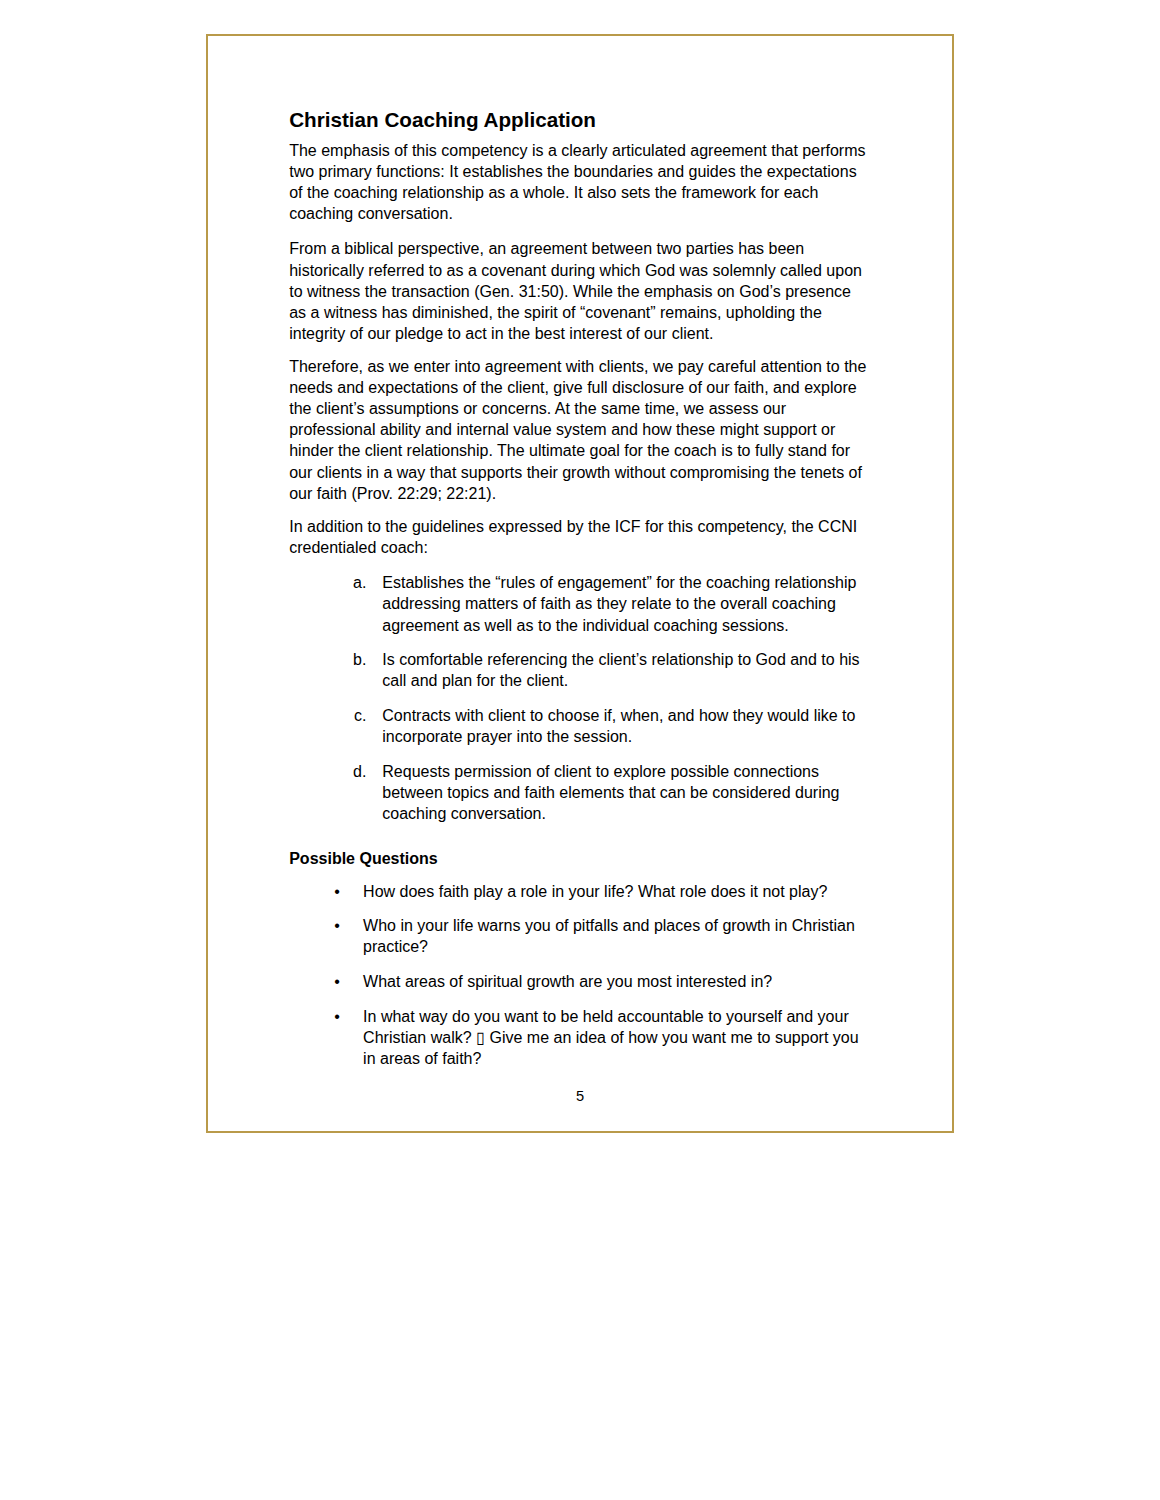Christian Coaching Application
The emphasis of this competency is a clearly articulated agreement that performs two primary functions: It establishes the boundaries and guides the expectations of the coaching relationship as a whole. It also sets the framework for each coaching conversation.
From a biblical perspective, an agreement between two parties has been historically referred to as a covenant during which God was solemnly called upon to witness the transaction (Gen. 31:50). While the emphasis on God’s presence as a witness has diminished, the spirit of “covenant” remains, upholding the integrity of our pledge to act in the best interest of our client.
Therefore, as we enter into agreement with clients, we pay careful attention to the needs and expectations of the client, give full disclosure of our faith, and explore the client’s assumptions or concerns. At the same time, we assess our professional ability and internal value system and how these might support or hinder the client relationship. The ultimate goal for the coach is to fully stand for our clients in a way that supports their growth without compromising the tenets of our faith (Prov. 22:29; 22:21).
In addition to the guidelines expressed by the ICF for this competency, the CCNI credentialed coach:
Establishes the “rules of engagement” for the coaching relationship addressing matters of faith as they relate to the overall coaching agreement as well as to the individual coaching sessions.
Is comfortable referencing the client’s relationship to God and to his call and plan for the client.
Contracts with client to choose if, when, and how they would like to incorporate prayer into the session.
Requests permission of client to explore possible connections between topics and faith elements that can be considered during coaching conversation.
Possible Questions
How does faith play a role in your life? What role does it not play?
Who in your life warns you of pitfalls and places of growth in Christian practice?
What areas of spiritual growth are you most interested in?
In what way do you want to be held accountable to yourself and your Christian walk? ▯ Give me an idea of how you want me to support you in areas of faith?
5